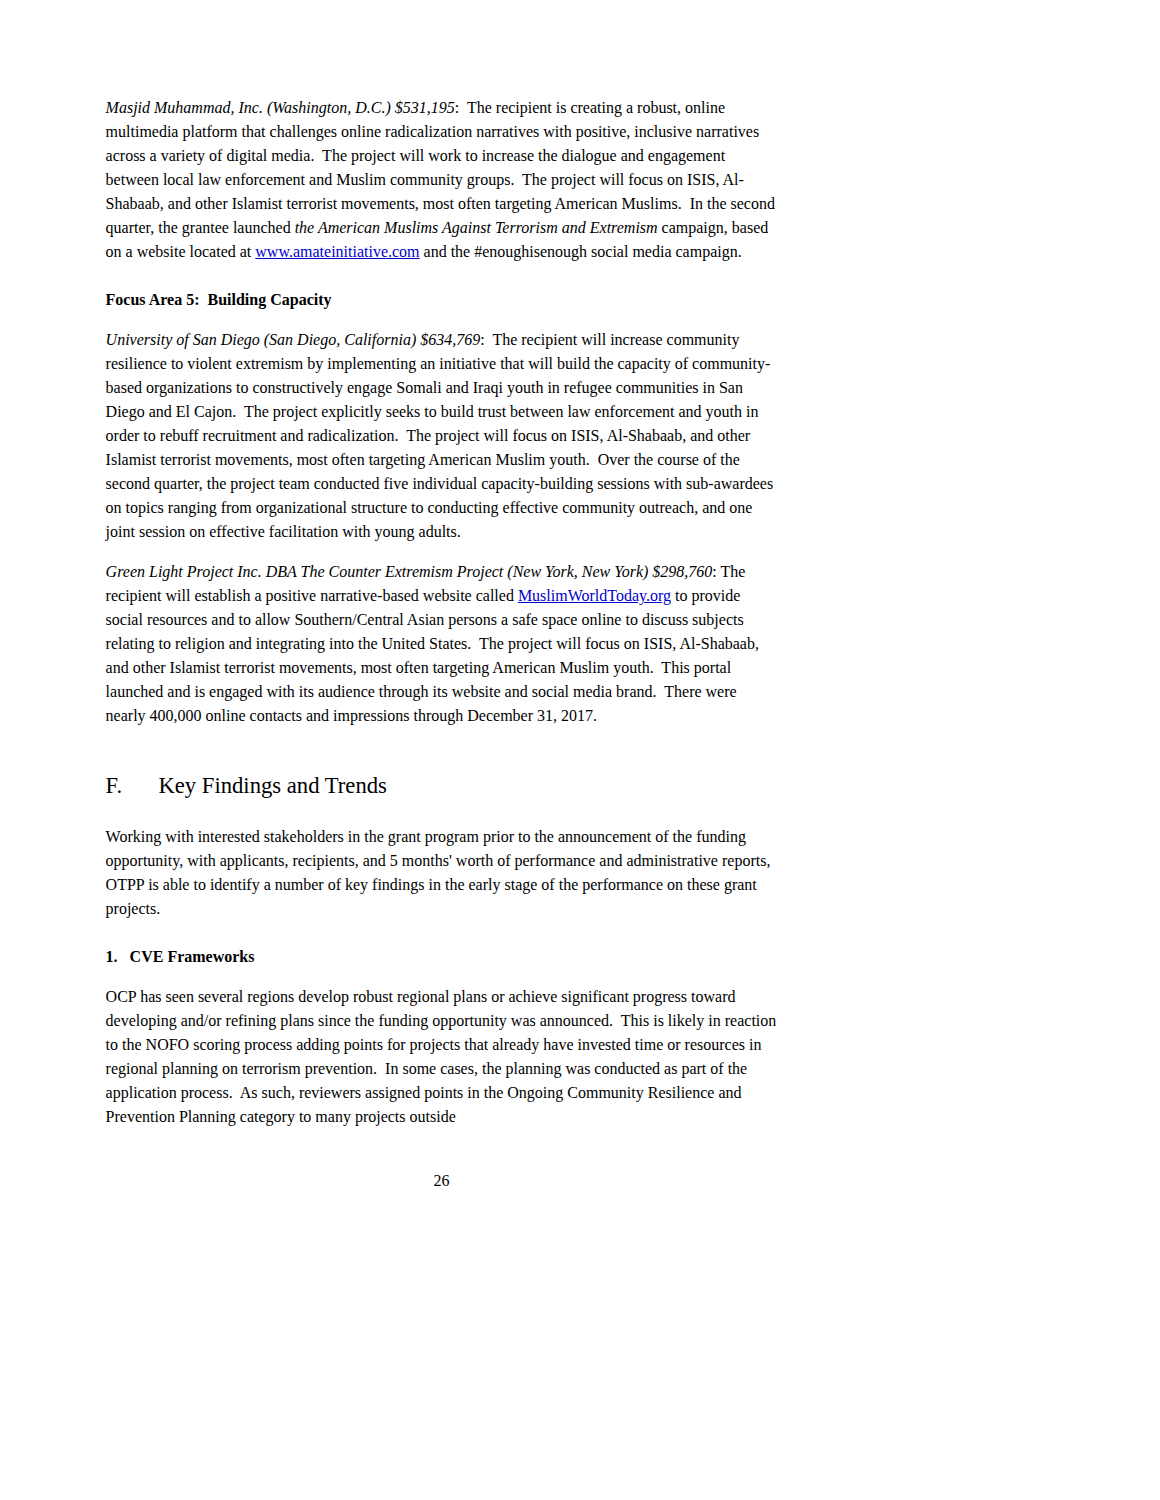Masjid Muhammad, Inc. (Washington, D.C.) $531,195: The recipient is creating a robust, online multimedia platform that challenges online radicalization narratives with positive, inclusive narratives across a variety of digital media. The project will work to increase the dialogue and engagement between local law enforcement and Muslim community groups. The project will focus on ISIS, Al-Shabaab, and other Islamist terrorist movements, most often targeting American Muslims. In the second quarter, the grantee launched the American Muslims Against Terrorism and Extremism campaign, based on a website located at www.amateinitiative.com and the #enoughisenough social media campaign.
Focus Area 5: Building Capacity
University of San Diego (San Diego, California) $634,769: The recipient will increase community resilience to violent extremism by implementing an initiative that will build the capacity of community-based organizations to constructively engage Somali and Iraqi youth in refugee communities in San Diego and El Cajon. The project explicitly seeks to build trust between law enforcement and youth in order to rebuff recruitment and radicalization. The project will focus on ISIS, Al-Shabaab, and other Islamist terrorist movements, most often targeting American Muslim youth. Over the course of the second quarter, the project team conducted five individual capacity-building sessions with sub-awardees on topics ranging from organizational structure to conducting effective community outreach, and one joint session on effective facilitation with young adults.
Green Light Project Inc. DBA The Counter Extremism Project (New York, New York) $298,760: The recipient will establish a positive narrative-based website called MuslimWorldToday.org to provide social resources and to allow Southern/Central Asian persons a safe space online to discuss subjects relating to religion and integrating into the United States. The project will focus on ISIS, Al-Shabaab, and other Islamist terrorist movements, most often targeting American Muslim youth. This portal launched and is engaged with its audience through its website and social media brand. There were nearly 400,000 online contacts and impressions through December 31, 2017.
F. Key Findings and Trends
Working with interested stakeholders in the grant program prior to the announcement of the funding opportunity, with applicants, recipients, and 5 months' worth of performance and administrative reports, OTPP is able to identify a number of key findings in the early stage of the performance on these grant projects.
1. CVE Frameworks
OCP has seen several regions develop robust regional plans or achieve significant progress toward developing and/or refining plans since the funding opportunity was announced. This is likely in reaction to the NOFO scoring process adding points for projects that already have invested time or resources in regional planning on terrorism prevention. In some cases, the planning was conducted as part of the application process. As such, reviewers assigned points in the Ongoing Community Resilience and Prevention Planning category to many projects outside
26